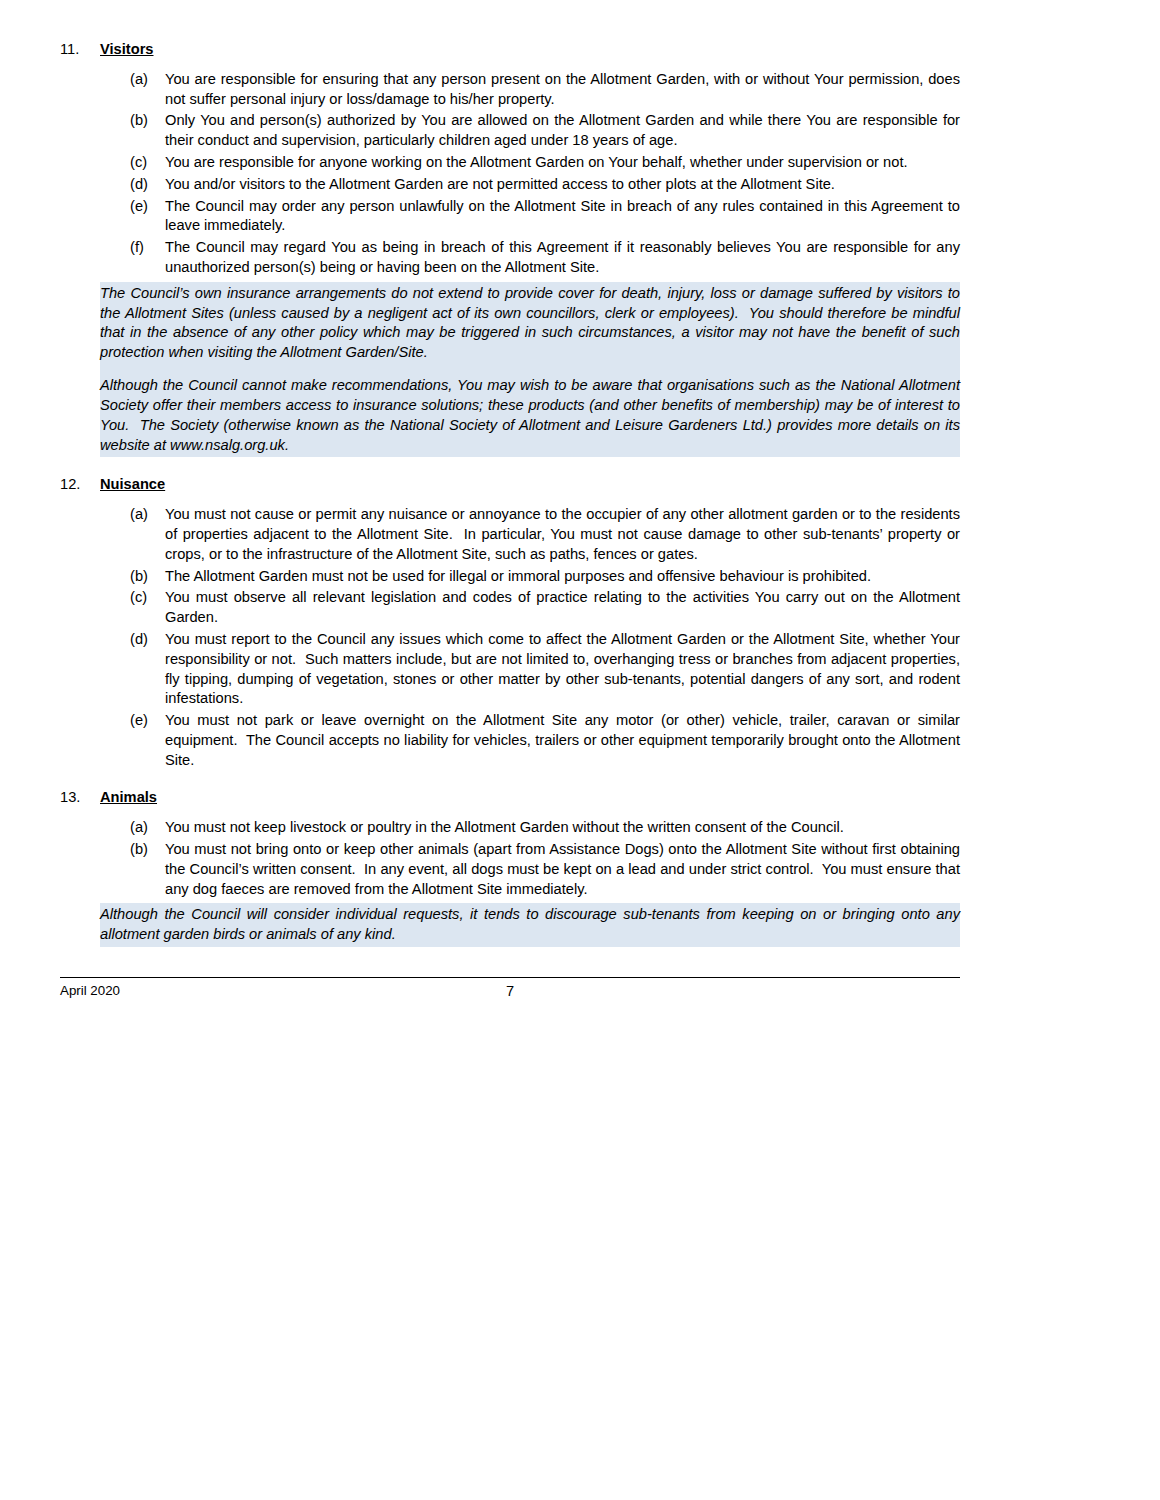Visitors
You are responsible for ensuring that any person present on the Allotment Garden, with or without Your permission, does not suffer personal injury or loss/damage to his/her property.
Only You and person(s) authorized by You are allowed on the Allotment Garden and while there You are responsible for their conduct and supervision, particularly children aged under 18 years of age.
You are responsible for anyone working on the Allotment Garden on Your behalf, whether under supervision or not.
You and/or visitors to the Allotment Garden are not permitted access to other plots at the Allotment Site.
The Council may order any person unlawfully on the Allotment Site in breach of any rules contained in this Agreement to leave immediately.
The Council may regard You as being in breach of this Agreement if it reasonably believes You are responsible for any unauthorized person(s) being or having been on the Allotment Site.
The Council’s own insurance arrangements do not extend to provide cover for death, injury, loss or damage suffered by visitors to the Allotment Sites (unless caused by a negligent act of its own councillors, clerk or employees). You should therefore be mindful that in the absence of any other policy which may be triggered in such circumstances, a visitor may not have the benefit of such protection when visiting the Allotment Garden/Site.
Although the Council cannot make recommendations, You may wish to be aware that organisations such as the National Allotment Society offer their members access to insurance solutions; these products (and other benefits of membership) may be of interest to You. The Society (otherwise known as the National Society of Allotment and Leisure Gardeners Ltd.) provides more details on its website at www.nsalg.org.uk.
Nuisance
You must not cause or permit any nuisance or annoyance to the occupier of any other allotment garden or to the residents of properties adjacent to the Allotment Site. In particular, You must not cause damage to other sub-tenants’ property or crops, or to the infrastructure of the Allotment Site, such as paths, fences or gates.
The Allotment Garden must not be used for illegal or immoral purposes and offensive behaviour is prohibited.
You must observe all relevant legislation and codes of practice relating to the activities You carry out on the Allotment Garden.
You must report to the Council any issues which come to affect the Allotment Garden or the Allotment Site, whether Your responsibility or not. Such matters include, but are not limited to, overhanging tress or branches from adjacent properties, fly tipping, dumping of vegetation, stones or other matter by other sub-tenants, potential dangers of any sort, and rodent infestations.
You must not park or leave overnight on the Allotment Site any motor (or other) vehicle, trailer, caravan or similar equipment. The Council accepts no liability for vehicles, trailers or other equipment temporarily brought onto the Allotment Site.
Animals
You must not keep livestock or poultry in the Allotment Garden without the written consent of the Council.
You must not bring onto or keep other animals (apart from Assistance Dogs) onto the Allotment Site without first obtaining the Council’s written consent. In any event, all dogs must be kept on a lead and under strict control. You must ensure that any dog faeces are removed from the Allotment Site immediately.
Although the Council will consider individual requests, it tends to discourage sub-tenants from keeping on or bringing onto any allotment garden birds or animals of any kind.
April 2020
7